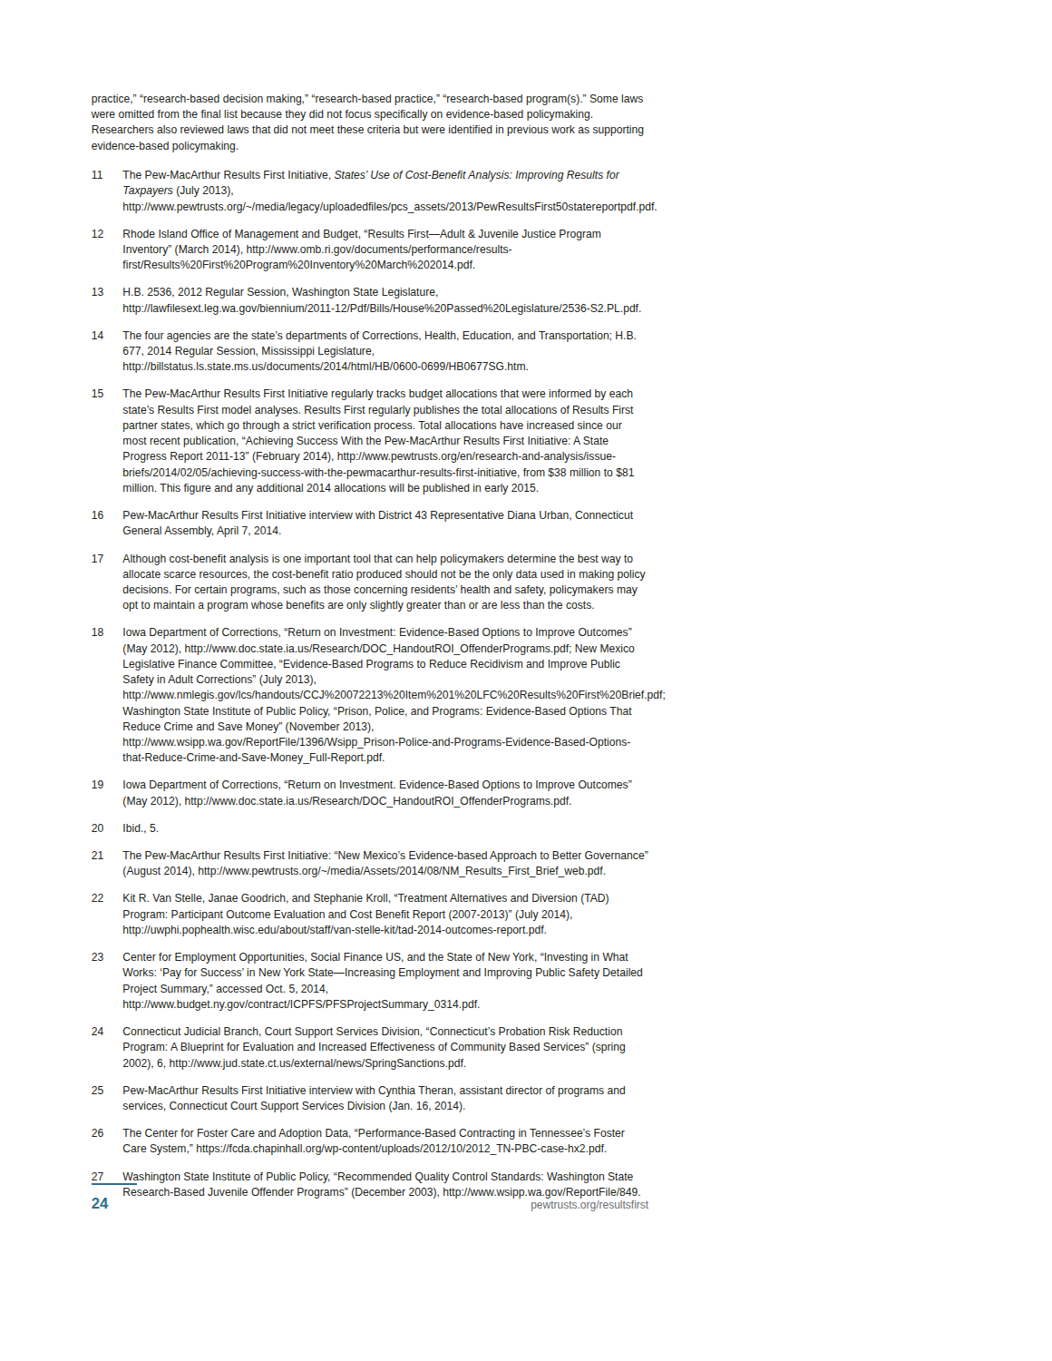practice,” “research-based decision making,” “research-based practice,” “research-based program(s).” Some laws were omitted from the final list because they did not focus specifically on evidence-based policymaking. Researchers also reviewed laws that did not meet these criteria but were identified in previous work as supporting evidence-based policymaking.
11 The Pew-MacArthur Results First Initiative, States’ Use of Cost-Benefit Analysis: Improving Results for Taxpayers (July 2013), http://www.pewtrusts.org/~/media/legacy/uploadedfiles/pcs_assets/2013/PewResultsFirst50statereportpdf.pdf.
12 Rhode Island Office of Management and Budget, “Results First—Adult & Juvenile Justice Program Inventory” (March 2014), http://www.omb.ri.gov/documents/performance/results-first/Results%20First%20Program%20Inventory%20March%202014.pdf.
13 H.B. 2536, 2012 Regular Session, Washington State Legislature, http://lawfilesext.leg.wa.gov/biennium/2011-12/Pdf/Bills/House%20Passed%20Legislature/2536-S2.PL.pdf.
14 The four agencies are the state’s departments of Corrections, Health, Education, and Transportation; H.B. 677, 2014 Regular Session, Mississippi Legislature, http://billstatus.ls.state.ms.us/documents/2014/html/HB/0600-0699/HB0677SG.htm.
15 The Pew-MacArthur Results First Initiative regularly tracks budget allocations that were informed by each state’s Results First model analyses. Results First regularly publishes the total allocations of Results First partner states, which go through a strict verification process. Total allocations have increased since our most recent publication, “Achieving Success With the Pew-MacArthur Results First Initiative: A State Progress Report 2011-13” (February 2014), http://www.pewtrusts.org/en/research-and-analysis/issue-briefs/2014/02/05/achieving-success-with-the-pewmacarthur-results-first-initiative, from $38 million to $81 million. This figure and any additional 2014 allocations will be published in early 2015.
16 Pew-MacArthur Results First Initiative interview with District 43 Representative Diana Urban, Connecticut General Assembly, April 7, 2014.
17 Although cost-benefit analysis is one important tool that can help policymakers determine the best way to allocate scarce resources, the cost-benefit ratio produced should not be the only data used in making policy decisions. For certain programs, such as those concerning residents’ health and safety, policymakers may opt to maintain a program whose benefits are only slightly greater than or are less than the costs.
18 Iowa Department of Corrections, “Return on Investment: Evidence-Based Options to Improve Outcomes” (May 2012), http://www.doc.state.ia.us/Research/DOC_HandoutROI_OffenderPrograms.pdf; New Mexico Legislative Finance Committee, “Evidence-Based Programs to Reduce Recidivism and Improve Public Safety in Adult Corrections” (July 2013), http://www.nmlegis.gov/lcs/handouts/CCJ%20072213%20Item%201%20LFC%20Results%20First%20Brief.pdf; Washington State Institute of Public Policy, “Prison, Police, and Programs: Evidence-Based Options That Reduce Crime and Save Money” (November 2013), http://www.wsipp.wa.gov/ReportFile/1396/Wsipp_Prison-Police-and-Programs-Evidence-Based-Options-that-Reduce-Crime-and-Save-Money_Full-Report.pdf.
19 Iowa Department of Corrections, “Return on Investment. Evidence-Based Options to Improve Outcomes” (May 2012), http://www.doc.state.ia.us/Research/DOC_HandoutROI_OffenderPrograms.pdf.
20 Ibid., 5.
21 The Pew-MacArthur Results First Initiative: “New Mexico’s Evidence-based Approach to Better Governance” (August 2014), http://www.pewtrusts.org/~/media/Assets/2014/08/NM_Results_First_Brief_web.pdf.
22 Kit R. Van Stelle, Janae Goodrich, and Stephanie Kroll, “Treatment Alternatives and Diversion (TAD) Program: Participant Outcome Evaluation and Cost Benefit Report (2007-2013)” (July 2014), http://uwphi.pophealth.wisc.edu/about/staff/van-stelle-kit/tad-2014-outcomes-report.pdf.
23 Center for Employment Opportunities, Social Finance US, and the State of New York, “Investing in What Works: ‘Pay for Success’ in New York State—Increasing Employment and Improving Public Safety Detailed Project Summary,” accessed Oct. 5, 2014, http://www.budget.ny.gov/contract/ICPFS/PFSProjectSummary_0314.pdf.
24 Connecticut Judicial Branch, Court Support Services Division, “Connecticut’s Probation Risk Reduction Program: A Blueprint for Evaluation and Increased Effectiveness of Community Based Services” (spring 2002), 6, http://www.jud.state.ct.us/external/news/SpringSanctions.pdf.
25 Pew-MacArthur Results First Initiative interview with Cynthia Theran, assistant director of programs and services, Connecticut Court Support Services Division (Jan. 16, 2014).
26 The Center for Foster Care and Adoption Data, “Performance-Based Contracting in Tennessee’s Foster Care System,” https://fcda.chapinhall.org/wp-content/uploads/2012/10/2012_TN-PBC-case-hx2.pdf.
27 Washington State Institute of Public Policy, “Recommended Quality Control Standards: Washington State Research-Based Juvenile Offender Programs” (December 2003), http://www.wsipp.wa.gov/ReportFile/849.
24
pewtrusts.org/resultsfirst